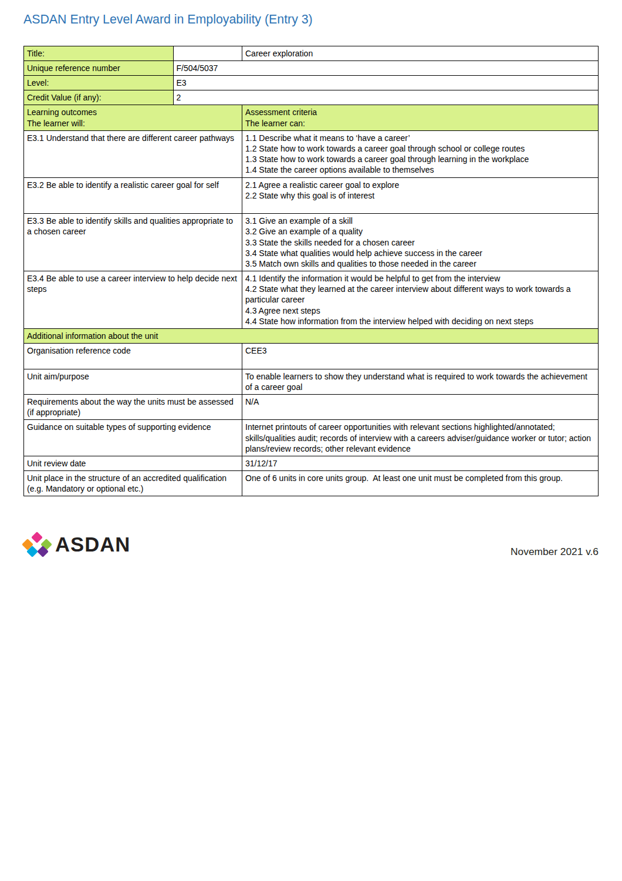ASDAN Entry Level Award in Employability (Entry 3)
| Title: | | Career exploration |
| Unique reference number | F/504/5037 |
| Level: | E3 |
| Credit Value (if any): | 2 |
| Learning outcomes The learner will: | Assessment criteria The learner can: |
| E3.1 Understand that there are different career pathways | 1.1 Describe what it means to ‘have a career’ 1.2 State how to work towards a career goal through school or college routes 1.3 State how to work towards a career goal through learning in the workplace 1.4 State the career options available to themselves |
| E3.2 Be able to identify a realistic career goal for self | 2.1 Agree a realistic career goal to explore 2.2 State why this goal is of interest |
| E3.3 Be able to identify skills and qualities appropriate to a chosen career | 3.1 Give an example of a skill 3.2 Give an example of a quality 3.3 State the skills needed for a chosen career 3.4 State what qualities would help achieve success in the career 3.5 Match own skills and qualities to those needed in the career |
| E3.4 Be able to use a career interview to help decide next steps | 4.1 Identify the information it would be helpful to get from the interview 4.2 State what they learned at the career interview about different ways to work towards a particular career 4.3 Agree next steps 4.4 State how information from the interview helped with deciding on next steps |
| Additional information about the unit |
| Organisation reference code | CEE3 |
| Unit aim/purpose | To enable learners to show they understand what is required to work towards the achievement of a career goal |
| Requirements about the way the units must be assessed (if appropriate) | N/A |
| Guidance on suitable types of supporting evidence | Internet printouts of career opportunities with relevant sections highlighted/annotated; skills/qualities audit; records of interview with a careers adviser/guidance worker or tutor; action plans/review records; other relevant evidence |
| Unit review date | 31/12/17 |
| Unit place in the structure of an accredited qualification (e.g. Mandatory or optional etc.) | One of 6 units in core units group. At least one unit must be completed from this group. |
ASDAN
November 2021 v.6